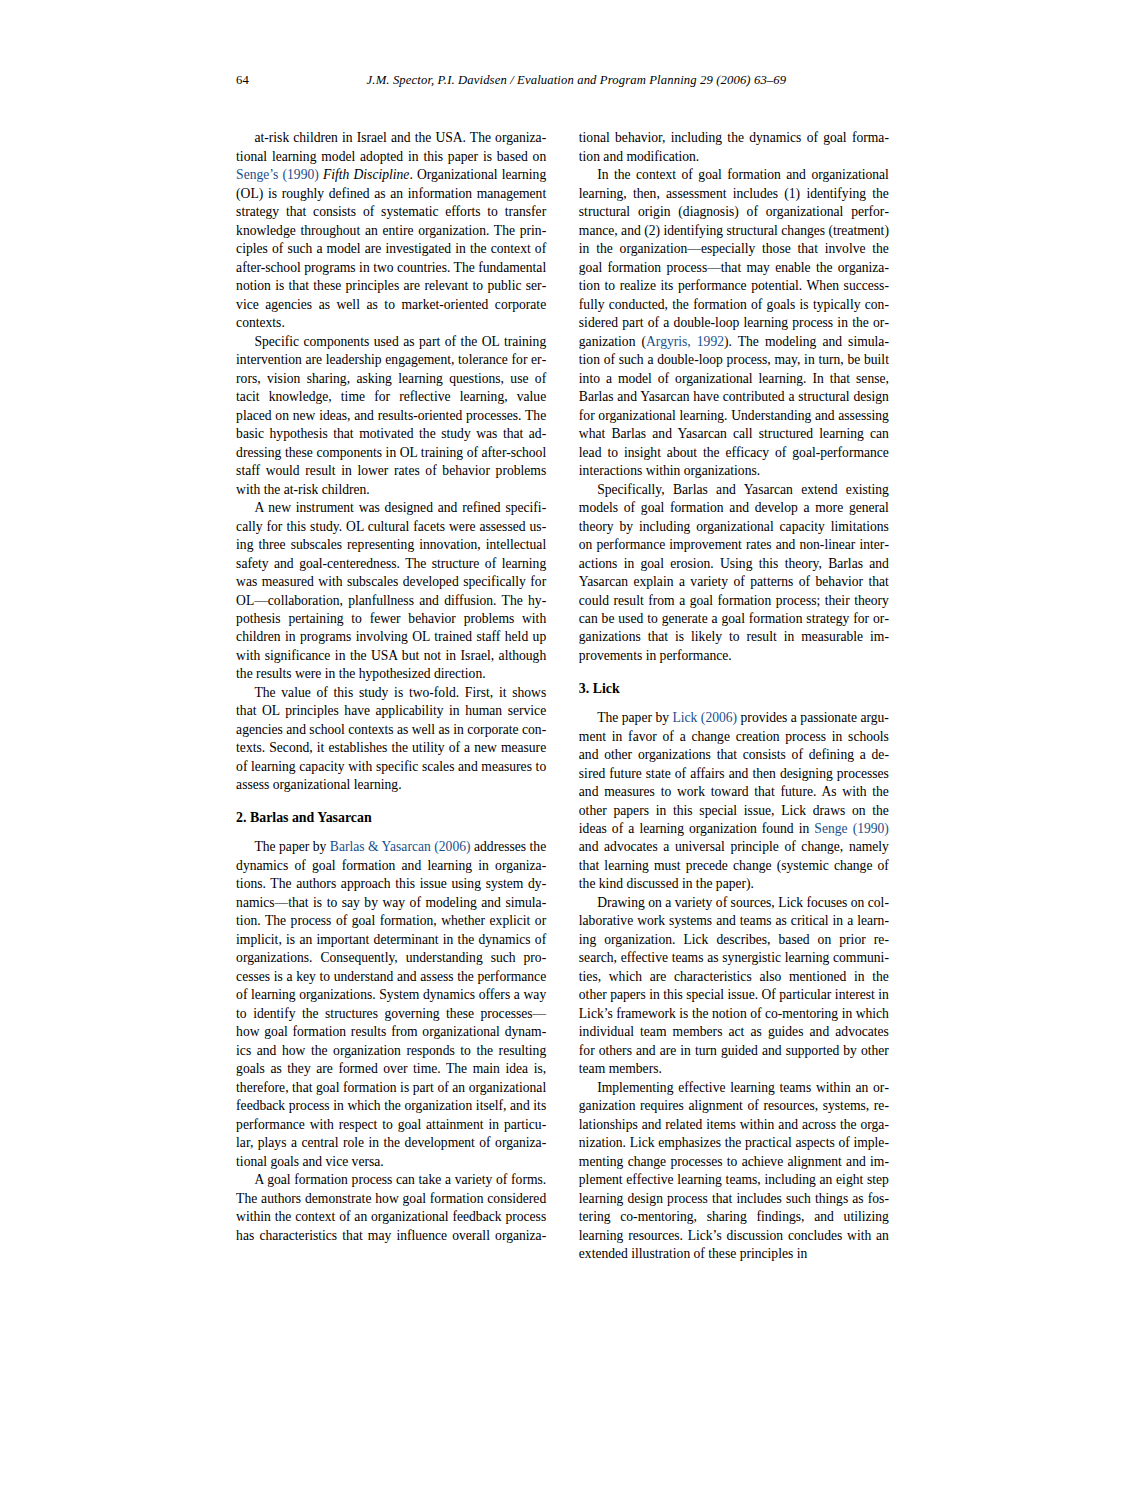64
J.M. Spector, P.I. Davidsen / Evaluation and Program Planning 29 (2006) 63–69
at-risk children in Israel and the USA. The organizational learning model adopted in this paper is based on Senge’s (1990) Fifth Discipline. Organizational learning (OL) is roughly defined as an information management strategy that consists of systematic efforts to transfer knowledge throughout an entire organization. The principles of such a model are investigated in the context of after-school programs in two countries. The fundamental notion is that these principles are relevant to public service agencies as well as to market-oriented corporate contexts.
Specific components used as part of the OL training intervention are leadership engagement, tolerance for errors, vision sharing, asking learning questions, use of tacit knowledge, time for reflective learning, value placed on new ideas, and results-oriented processes. The basic hypothesis that motivated the study was that addressing these components in OL training of after-school staff would result in lower rates of behavior problems with the at-risk children.
A new instrument was designed and refined specifically for this study. OL cultural facets were assessed using three subscales representing innovation, intellectual safety and goal-centeredness. The structure of learning was measured with subscales developed specifically for OL—collaboration, planfullness and diffusion. The hypothesis pertaining to fewer behavior problems with children in programs involving OL trained staff held up with significance in the USA but not in Israel, although the results were in the hypothesized direction.
The value of this study is two-fold. First, it shows that OL principles have applicability in human service agencies and school contexts as well as in corporate contexts. Second, it establishes the utility of a new measure of learning capacity with specific scales and measures to assess organizational learning.
2. Barlas and Yasarcan
The paper by Barlas & Yasarcan (2006) addresses the dynamics of goal formation and learning in organizations. The authors approach this issue using system dynamics—that is to say by way of modeling and simulation. The process of goal formation, whether explicit or implicit, is an important determinant in the dynamics of organizations. Consequently, understanding such processes is a key to understand and assess the performance of learning organizations. System dynamics offers a way to identify the structures governing these processes—how goal formation results from organizational dynamics and how the organization responds to the resulting goals as they are formed over time. The main idea is, therefore, that goal formation is part of an organizational feedback process in which the organization itself, and its performance with respect to goal attainment in particular, plays a central role in the development of organizational goals and vice versa.
A goal formation process can take a variety of forms. The authors demonstrate how goal formation considered within the context of an organizational feedback process has characteristics that may influence overall organizational behavior, including the dynamics of goal formation and modification.
In the context of goal formation and organizational learning, then, assessment includes (1) identifying the structural origin (diagnosis) of organizational performance, and (2) identifying structural changes (treatment) in the organization—especially those that involve the goal formation process—that may enable the organization to realize its performance potential. When successfully conducted, the formation of goals is typically considered part of a double-loop learning process in the organization (Argyris, 1992). The modeling and simulation of such a double-loop process, may, in turn, be built into a model of organizational learning. In that sense, Barlas and Yasarcan have contributed a structural design for organizational learning. Understanding and assessing what Barlas and Yasarcan call structured learning can lead to insight about the efficacy of goal-performance interactions within organizations.
Specifically, Barlas and Yasarcan extend existing models of goal formation and develop a more general theory by including organizational capacity limitations on performance improvement rates and non-linear interactions in goal erosion. Using this theory, Barlas and Yasarcan explain a variety of patterns of behavior that could result from a goal formation process; their theory can be used to generate a goal formation strategy for organizations that is likely to result in measurable improvements in performance.
3. Lick
The paper by Lick (2006) provides a passionate argument in favor of a change creation process in schools and other organizations that consists of defining a desired future state of affairs and then designing processes and measures to work toward that future. As with the other papers in this special issue, Lick draws on the ideas of a learning organization found in Senge (1990) and advocates a universal principle of change, namely that learning must precede change (systemic change of the kind discussed in the paper).
Drawing on a variety of sources, Lick focuses on collaborative work systems and teams as critical in a learning organization. Lick describes, based on prior research, effective teams as synergistic learning communities, which are characteristics also mentioned in the other papers in this special issue. Of particular interest in Lick’s framework is the notion of co-mentoring in which individual team members act as guides and advocates for others and are in turn guided and supported by other team members.
Implementing effective learning teams within an organization requires alignment of resources, systems, relationships and related items within and across the organization. Lick emphasizes the practical aspects of implementing change processes to achieve alignment and implement effective learning teams, including an eight step learning design process that includes such things as fostering co-mentoring, sharing findings, and utilizing learning resources. Lick’s discussion concludes with an extended illustration of these principles in